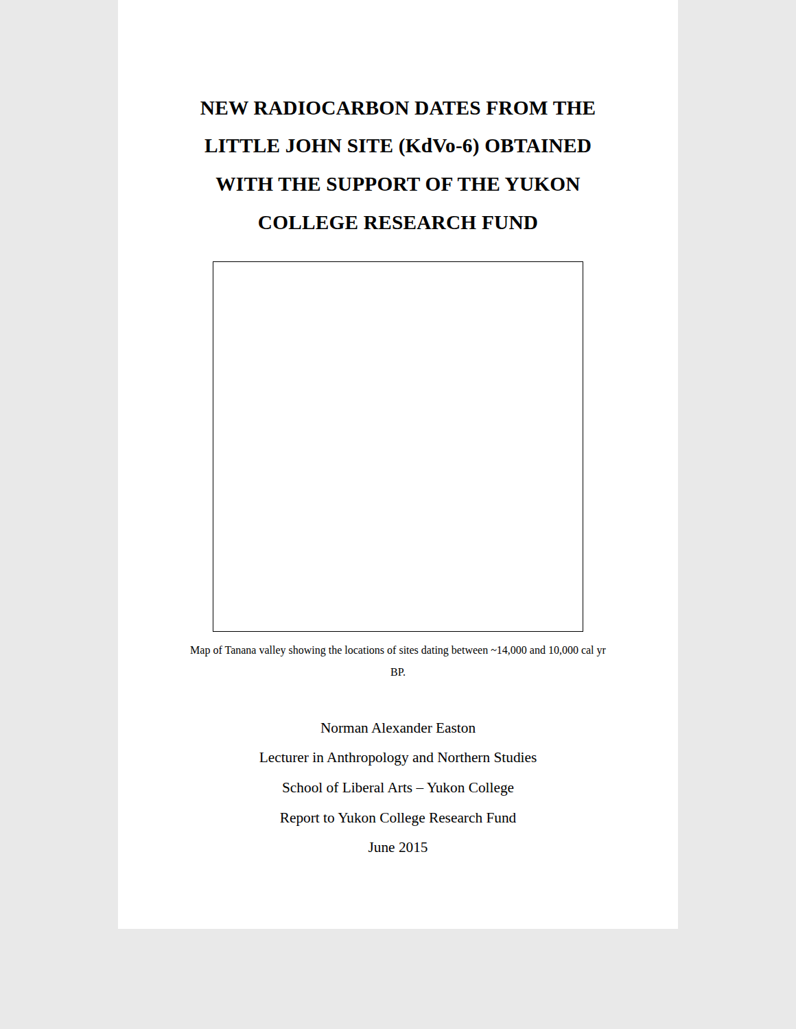NEW RADIOCARBON DATES FROM THE LITTLE JOHN SITE (KdVo-6) OBTAINED WITH THE SUPPORT OF THE YUKON COLLEGE RESEARCH FUND
Map of Tanana valley showing the locations of sites dating between ~14,000 and 10,000 cal yr BP.
Norman Alexander Easton
Lecturer in Anthropology and Northern Studies
School of Liberal Arts – Yukon College
Report to Yukon College Research Fund
June 2015